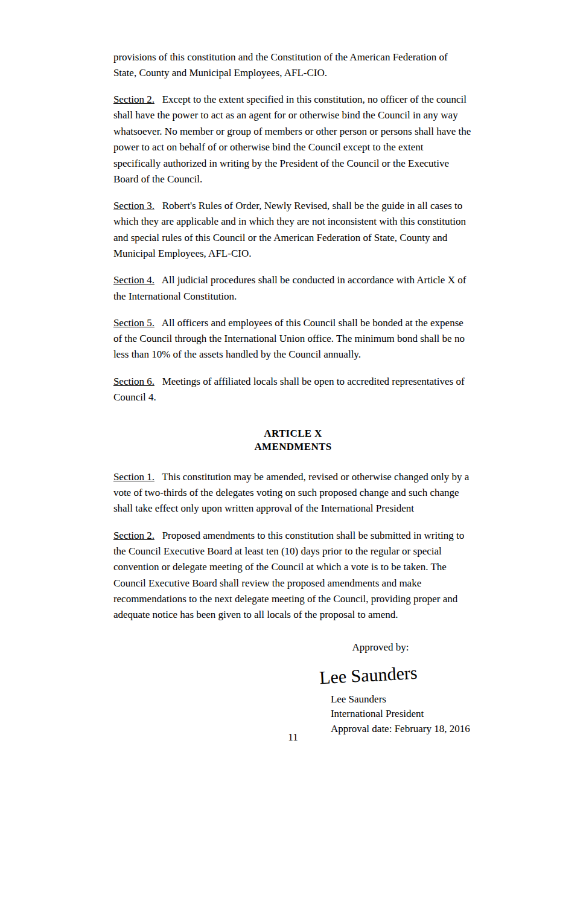provisions of this constitution and the Constitution of the American Federation of State, County and Municipal Employees, AFL-CIO.
Section 2. Except to the extent specified in this constitution, no officer of the council shall have the power to act as an agent for or otherwise bind the Council in any way whatsoever. No member or group of members or other person or persons shall have the power to act on behalf of or otherwise bind the Council except to the extent specifically authorized in writing by the President of the Council or the Executive Board of the Council.
Section 3. Robert's Rules of Order, Newly Revised, shall be the guide in all cases to which they are applicable and in which they are not inconsistent with this constitution and special rules of this Council or the American Federation of State, County and Municipal Employees, AFL-CIO.
Section 4. All judicial procedures shall be conducted in accordance with Article X of the International Constitution.
Section 5. All officers and employees of this Council shall be bonded at the expense of the Council through the International Union office. The minimum bond shall be no less than 10% of the assets handled by the Council annually.
Section 6. Meetings of affiliated locals shall be open to accredited representatives of Council 4.
ARTICLE X AMENDMENTS
Section 1. This constitution may be amended, revised or otherwise changed only by a vote of two-thirds of the delegates voting on such proposed change and such change shall take effect only upon written approval of the International President
Section 2. Proposed amendments to this constitution shall be submitted in writing to the Council Executive Board at least ten (10) days prior to the regular or special convention or delegate meeting of the Council at which a vote is to be taken. The Council Executive Board shall review the proposed amendments and make recommendations to the next delegate meeting of the Council, providing proper and adequate notice has been given to all locals of the proposal to amend.
Approved by:
Lee Saunders
Lee Saunders
International President
Approval date: February 18, 2016
11